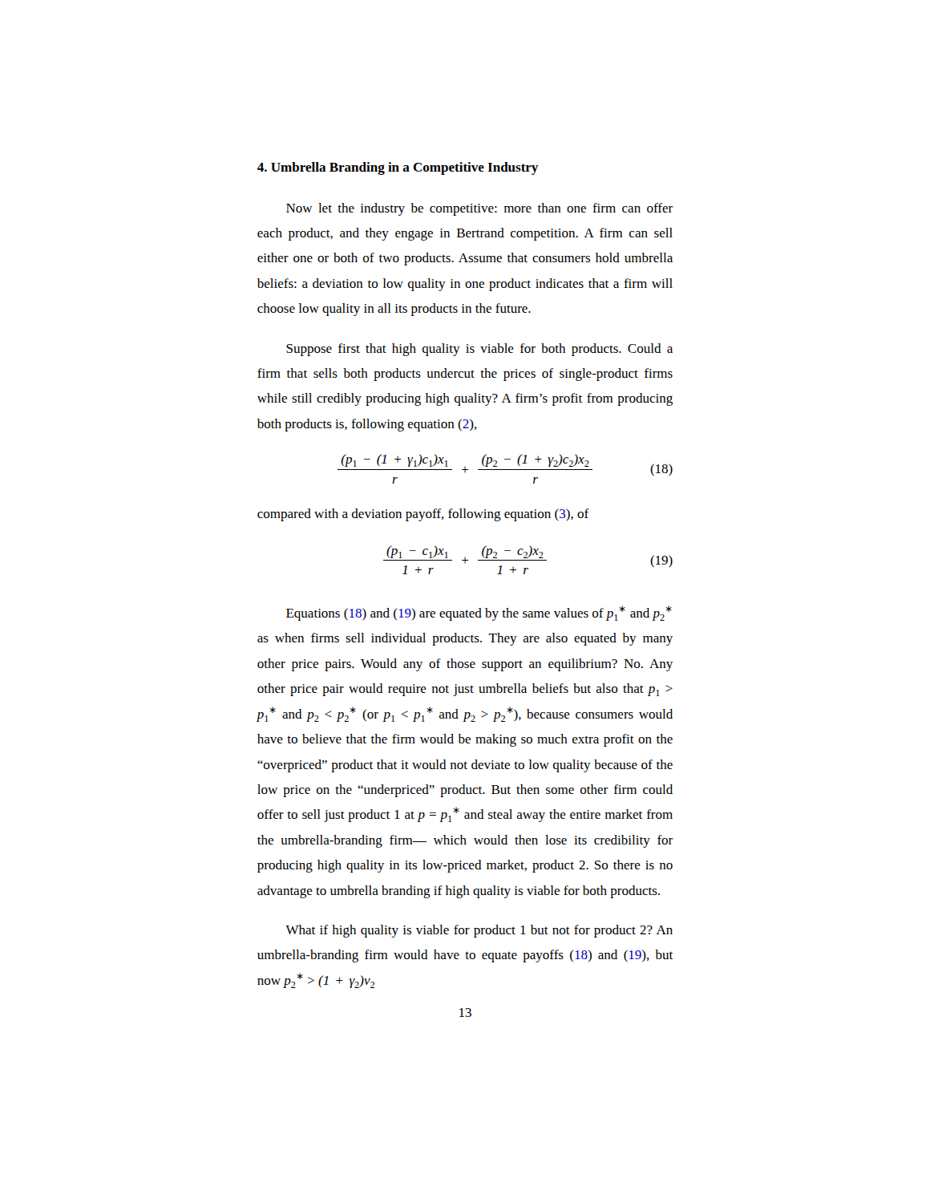4. Umbrella Branding in a Competitive Industry
Now let the industry be competitive: more than one firm can offer each product, and they engage in Bertrand competition. A firm can sell either one or both of two products. Assume that consumers hold umbrella beliefs: a deviation to low quality in one product indicates that a firm will choose low quality in all its products in the future.
Suppose first that high quality is viable for both products. Could a firm that sells both products undercut the prices of single-product firms while still credibly producing high quality? A firm’s profit from producing both products is, following equation (2),
(p1 − (1 + γ1)c1)x1 r + (p2 − (1 + γ2)c2)x2 r (18)
compared with a deviation payoff, following equation (3), of
(p1 − c1)x1 1 + r + (p2 − c2)x2 1 + r (19)
Equations (18) and (19) are equated by the same values of p1∗ and p2∗ as when firms sell individual products. They are also equated by many other price pairs. Would any of those support an equilibrium? No. Any other price pair would require not just umbrella beliefs but also that p1 > p1∗ and p2 < p2∗ (or p1 < p1∗ and p2 > p2∗), because consumers would have to believe that the firm would be making so much extra profit on the “overpriced” product that it would not deviate to low quality because of the low price on the “underpriced” product. But then some other firm could offer to sell just product 1 at p = p1∗ and steal away the entire market from the umbrella-branding firm— which would then lose its credibility for producing high quality in its low-priced market, product 2. So there is no advantage to umbrella branding if high quality is viable for both products.
What if high quality is viable for product 1 but not for product 2? An umbrella-branding firm would have to equate payoffs (18) and (19), but now p2∗ > (1 + γ2)v2
13